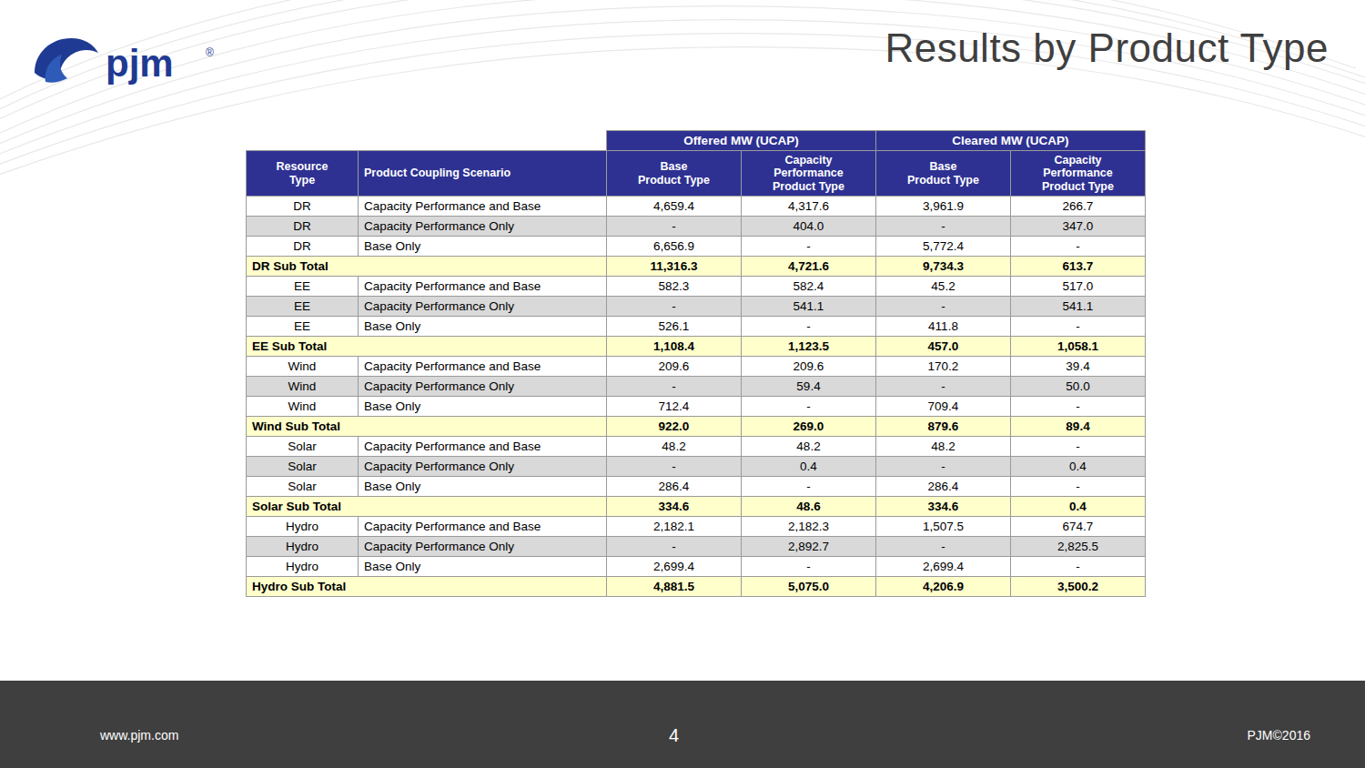pjm ®
Results by Product Type
| | | Offered MW (UCAP) | Cleared MW (UCAP) |
| --- | --- | --- | --- |
| Resource Type | Product Coupling Scenario | Base Product Type | Capacity Performance Product Type | Base Product Type | Capacity Performance Product Type |
| DR | Capacity Performance and Base | 4,659.4 | 4,317.6 | 3,961.9 | 266.7 |
| DR | Capacity Performance Only | - | 404.0 | - | 347.0 |
| DR | Base Only | 6,656.9 | - | 5,772.4 | - |
| DR Sub Total | 11,316.3 | 4,721.6 | 9,734.3 | 613.7 |
| EE | Capacity Performance and Base | 582.3 | 582.4 | 45.2 | 517.0 |
| EE | Capacity Performance Only | - | 541.1 | - | 541.1 |
| EE | Base Only | 526.1 | - | 411.8 | - |
| EE Sub Total | 1,108.4 | 1,123.5 | 457.0 | 1,058.1 |
| Wind | Capacity Performance and Base | 209.6 | 209.6 | 170.2 | 39.4 |
| Wind | Capacity Performance Only | - | 59.4 | - | 50.0 |
| Wind | Base Only | 712.4 | - | 709.4 | - |
| Wind Sub Total | 922.0 | 269.0 | 879.6 | 89.4 |
| Solar | Capacity Performance and Base | 48.2 | 48.2 | 48.2 | - |
| Solar | Capacity Performance Only | - | 0.4 | - | 0.4 |
| Solar | Base Only | 286.4 | - | 286.4 | - |
| Solar Sub Total | 334.6 | 48.6 | 334.6 | 0.4 |
| Hydro | Capacity Performance and Base | 2,182.1 | 2,182.3 | 1,507.5 | 674.7 |
| Hydro | Capacity Performance Only | - | 2,892.7 | - | 2,825.5 |
| Hydro | Base Only | 2,699.4 | - | 2,699.4 | - |
| Hydro Sub Total | 4,881.5 | 5,075.0 | 4,206.9 | 3,500.2 |
www.pjm.com
4
PJM©2016